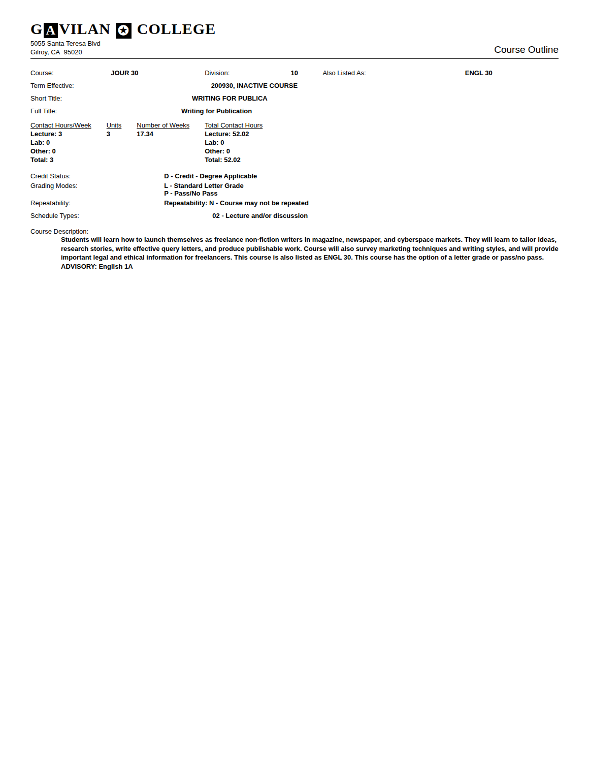GAVILAN ✪ COLLEGE
5055 Santa Teresa Blvd
Gilroy, CA 95020
Course Outline
| Course: | JOUR 30 | Division: | 10 | Also Listed As: | ENGL 30 |
| Term Effective: | 200930, INACTIVE COURSE |
| Short Title: | WRITING FOR PUBLICA |
| Full Title: | Writing for Publication |
| Contact Hours/Week | Units | Number of Weeks | Total Contact Hours |
| Lecture: 3 | 3 | 17.34 | Lecture: 52.02 |
| Lab: 0 | | | Lab: 0 |
| Other: 0 | | | Other: 0 |
| Total: 3 | | | Total: 52.02 |
| Credit Status: | D - Credit - Degree Applicable |
| Grading Modes: | L - Standard Letter Grade P - Pass/No Pass |
| Repeatability: | Repeatability: N - Course may not be repeated |
| Schedule Types: | 02 - Lecture and/or discussion |
Course Description:
Students will learn how to launch themselves as freelance non-fiction writers in magazine, newspaper, and cyberspace markets. They will learn to tailor ideas, research stories, write effective query letters, and produce publishable work. Course will also survey marketing techniques and writing styles, and will provide important legal and ethical information for freelancers. This course is also listed as ENGL 30. This course has the option of a letter grade or pass/no pass.
ADVISORY: English 1A